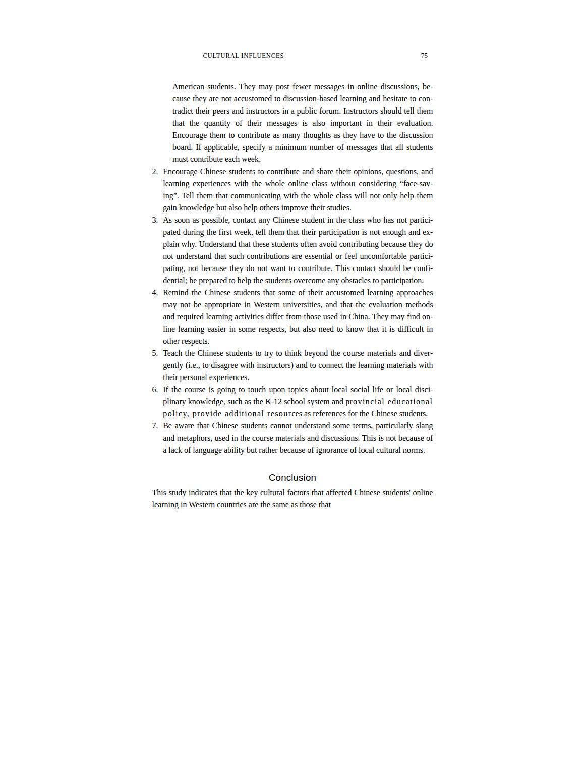Cultural Influences 75
American students. They may post fewer messages in online discussions, because they are not accustomed to discussion-based learning and hesitate to contradict their peers and instructors in a public forum. Instructors should tell them that the quantity of their messages is also important in their evaluation. Encourage them to contribute as many thoughts as they have to the discussion board. If applicable, specify a minimum number of messages that all students must contribute each week.
2. Encourage Chinese students to contribute and share their opinions, questions, and learning experiences with the whole online class without considering “face-saving”. Tell them that communicating with the whole class will not only help them gain knowledge but also help others improve their studies.
3. As soon as possible, contact any Chinese student in the class who has not participated during the first week, tell them that their participation is not enough and explain why. Understand that these students often avoid contributing because they do not understand that such contributions are essential or feel uncomfortable participating, not because they do not want to contribute. This contact should be confidential; be prepared to help the students overcome any obstacles to participation.
4. Remind the Chinese students that some of their accustomed learning approaches may not be appropriate in Western universities, and that the evaluation methods and required learning activities differ from those used in China. They may find online learning easier in some respects, but also need to know that it is difficult in other respects.
5. Teach the Chinese students to try to think beyond the course materials and divergently (i.e., to disagree with instructors) and to connect the learning materials with their personal experiences.
6. If the course is going to touch upon topics about local social life or local disciplinary knowledge, such as the K-12 school system and provincial educational policy, provide additional resources as references for the Chinese students.
7. Be aware that Chinese students cannot understand some terms, particularly slang and metaphors, used in the course materials and discussions. This is not because of a lack of language ability but rather because of ignorance of local cultural norms.
Conclusion
This study indicates that the key cultural factors that affected Chinese students' online learning in Western countries are the same as those that